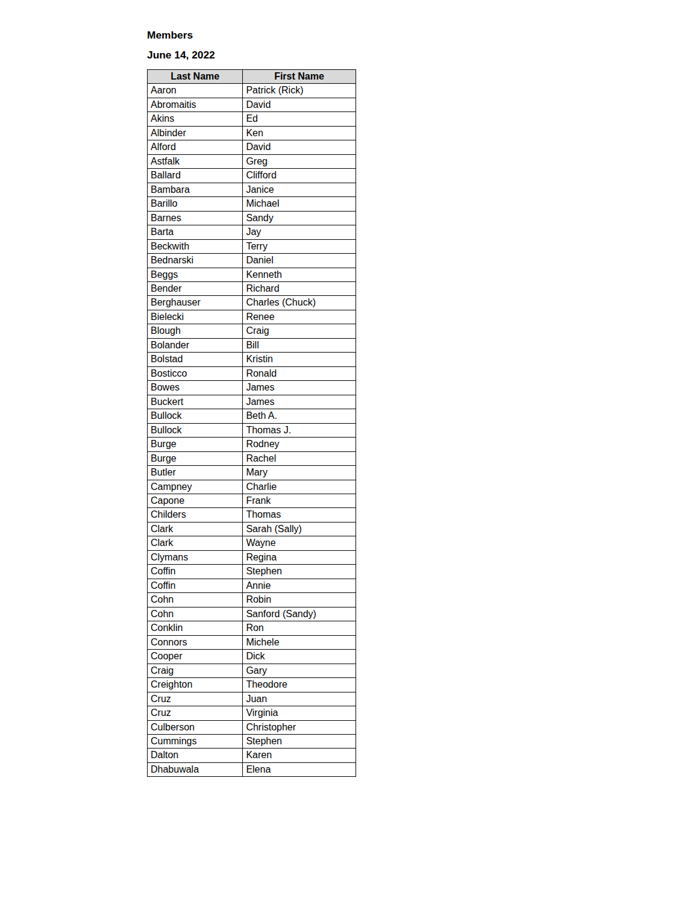Members
June 14, 2022
| Last Name | First Name |
| --- | --- |
| Aaron | Patrick (Rick) |
| Abromaitis | David |
| Akins | Ed |
| Albinder | Ken |
| Alford | David |
| Astfalk | Greg |
| Ballard | Clifford |
| Bambara | Janice |
| Barillo | Michael |
| Barnes | Sandy |
| Barta | Jay |
| Beckwith | Terry |
| Bednarski | Daniel |
| Beggs | Kenneth |
| Bender | Richard |
| Berghauser | Charles (Chuck) |
| Bielecki | Renee |
| Blough | Craig |
| Bolander | Bill |
| Bolstad | Kristin |
| Bosticco | Ronald |
| Bowes | James |
| Buckert | James |
| Bullock | Beth A. |
| Bullock | Thomas J. |
| Burge | Rodney |
| Burge | Rachel |
| Butler | Mary |
| Campney | Charlie |
| Capone | Frank |
| Childers | Thomas |
| Clark | Sarah (Sally) |
| Clark | Wayne |
| Clymans | Regina |
| Coffin | Stephen |
| Coffin | Annie |
| Cohn | Robin |
| Cohn | Sanford (Sandy) |
| Conklin | Ron |
| Connors | Michele |
| Cooper | Dick |
| Craig | Gary |
| Creighton | Theodore |
| Cruz | Juan |
| Cruz | Virginia |
| Culberson | Christopher |
| Cummings | Stephen |
| Dalton | Karen |
| Dhabuwala | Elena |